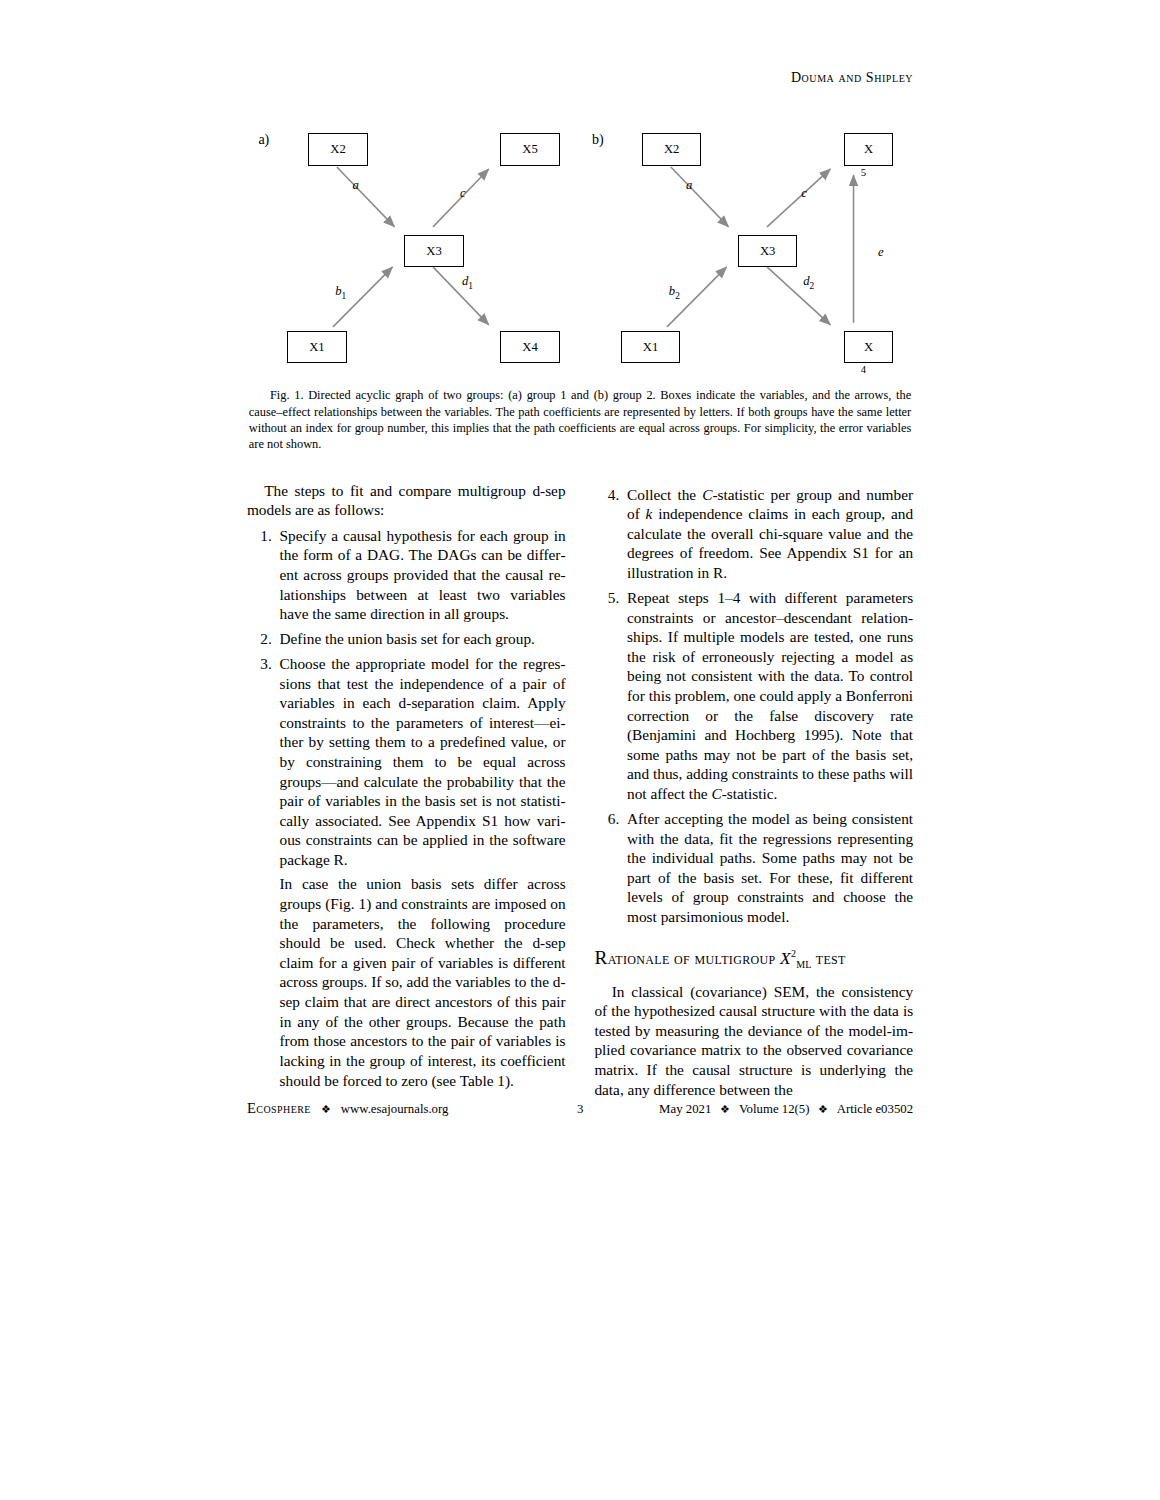Douma and Shipley
a)
X2
X5
X3
X1
X4
a c b1 d1
b)
X2
X
5
X3
X1
X
4 a c b2 d2 e
Fig. 1. Directed acyclic graph of two groups: (a) group 1 and (b) group 2. Boxes indicate the variables, and the arrows, the cause–effect relationships between the variables. The path coefficients are represented by letters. If both groups have the same letter without an index for group number, this implies that the path coefficients are equal across groups. For simplicity, the error variables are not shown.
The steps to fit and compare multigroup d-sep models are as follows:
Specify a causal hypothesis for each group in the form of a DAG. The DAGs can be different across groups provided that the causal relationships between at least two variables have the same direction in all groups.
Define the union basis set for each group.
Choose the appropriate model for the regressions that test the independence of a pair of variables in each d-separation claim. Apply constraints to the parameters of interest—either by setting them to a predefined value, or by constraining them to be equal across groups—and calculate the probability that the pair of variables in the basis set is not statistically associated. See Appendix S1 how various constraints can be applied in the software package R.
In case the union basis sets differ across groups (Fig. 1) and constraints are imposed on the parameters, the following procedure should be used. Check whether the d-sep claim for a given pair of variables is different across groups. If so, add the variables to the d-sep claim that are direct ancestors of this pair in any of the other groups. Because the path from those ancestors to the pair of variables is lacking in the group of interest, its coefficient should be forced to zero (see Table 1).
Collect the C-statistic per group and number of k independence claims in each group, and calculate the overall chi-square value and the degrees of freedom. See Appendix S1 for an illustration in R.
Repeat steps 1–4 with different parameters constraints or ancestor–descendant relationships. If multiple models are tested, one runs the risk of erroneously rejecting a model as being not consistent with the data. To control for this problem, one could apply a Bonferroni correction or the false discovery rate (Benjamini and Hochberg 1995). Note that some paths may not be part of the basis set, and thus, adding constraints to these paths will not affect the C-statistic.
After accepting the model as being consistent with the data, fit the regressions representing the individual paths. Some paths may not be part of the basis set. For these, fit different levels of group constraints and choose the most parsimonious model.
Rationale of multigroup X2ML test
In classical (covariance) SEM, the consistency of the hypothesized causal structure with the data is tested by measuring the deviance of the model-implied covariance matrix to the observed covariance matrix. If the causal structure is underlying the data, any difference between the
Ecosphere ❖ www.esajournals.org
3
May 2021 ❖ Volume 12(5) ❖ Article e03502